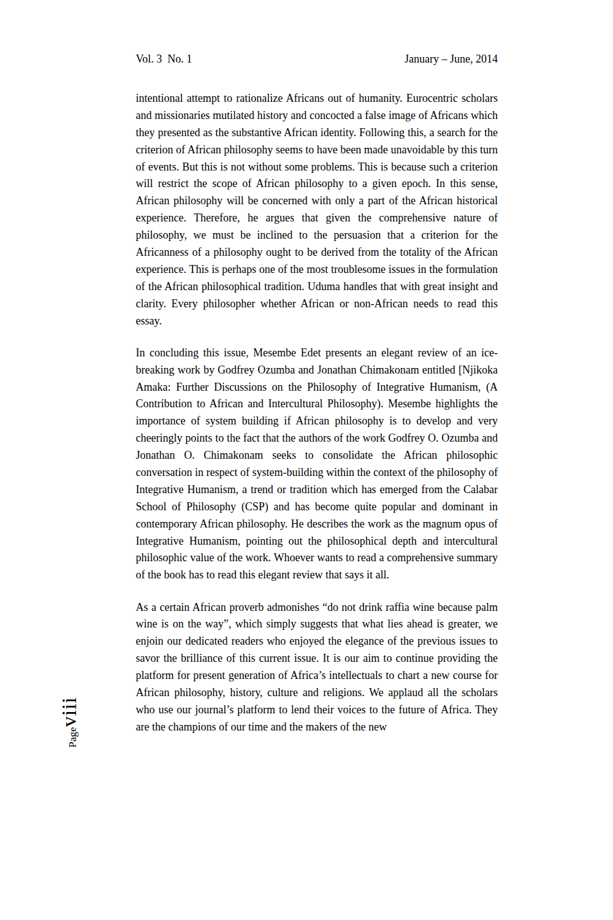Vol. 3 No. 1 January – June, 2014
intentional attempt to rationalize Africans out of humanity. Eurocentric scholars and missionaries mutilated history and concocted a false image of Africans which they presented as the substantive African identity. Following this, a search for the criterion of African philosophy seems to have been made unavoidable by this turn of events. But this is not without some problems. This is because such a criterion will restrict the scope of African philosophy to a given epoch. In this sense, African philosophy will be concerned with only a part of the African historical experience. Therefore, he argues that given the comprehensive nature of philosophy, we must be inclined to the persuasion that a criterion for the Africanness of a philosophy ought to be derived from the totality of the African experience. This is perhaps one of the most troublesome issues in the formulation of the African philosophical tradition. Uduma handles that with great insight and clarity. Every philosopher whether African or non-African needs to read this essay.
In concluding this issue, Mesembe Edet presents an elegant review of an ice-breaking work by Godfrey Ozumba and Jonathan Chimakonam entitled [Njikoka Amaka: Further Discussions on the Philosophy of Integrative Humanism, (A Contribution to African and Intercultural Philosophy). Mesembe highlights the importance of system building if African philosophy is to develop and very cheeringly points to the fact that the authors of the work Godfrey O. Ozumba and Jonathan O. Chimakonam seeks to consolidate the African philosophic conversation in respect of system-building within the context of the philosophy of Integrative Humanism, a trend or tradition which has emerged from the Calabar School of Philosophy (CSP) and has become quite popular and dominant in contemporary African philosophy. He describes the work as the magnum opus of Integrative Humanism, pointing out the philosophical depth and intercultural philosophic value of the work. Whoever wants to read a comprehensive summary of the book has to read this elegant review that says it all.
As a certain African proverb admonishes “do not drink raffia wine because palm wine is on the way”, which simply suggests that what lies ahead is greater, we enjoin our dedicated readers who enjoyed the elegance of the previous issues to savor the brilliance of this current issue. It is our aim to continue providing the platform for present generation of Africa’s intellectuals to chart a new course for African philosophy, history, culture and religions. We applaud all the scholars who use our journal’s platform to lend their voices to the future of Africa. They are the champions of our time and the makers of the new
Pageviii